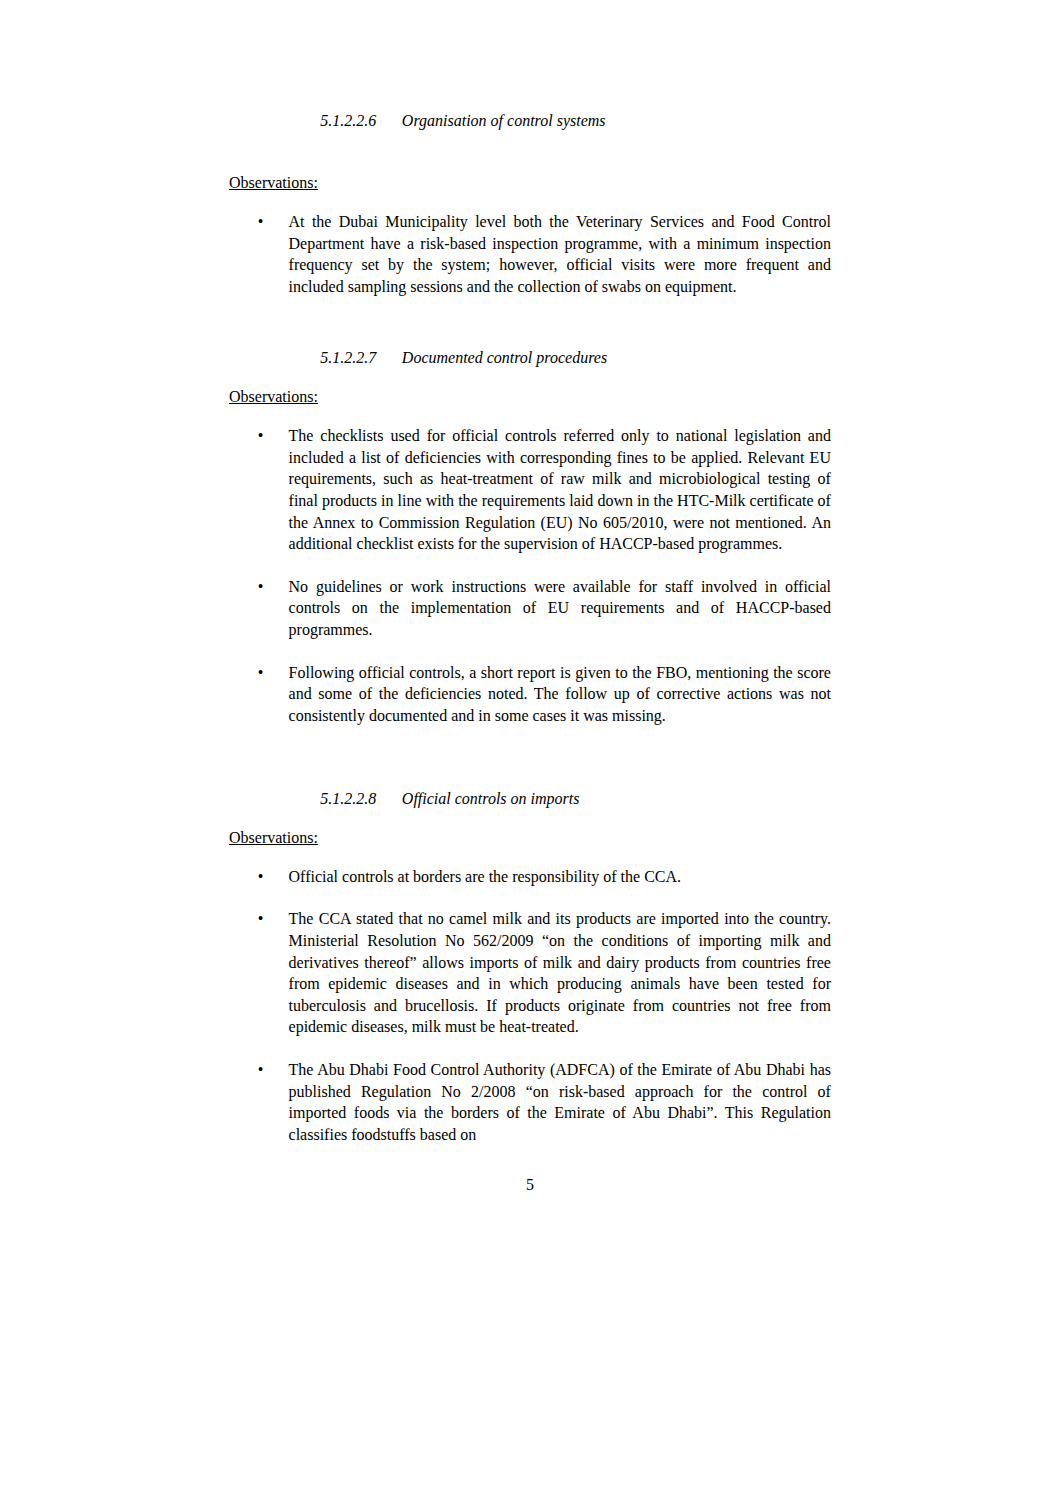5.1.2.2.6 Organisation of control systems
Observations:
At the Dubai Municipality level both the Veterinary Services and Food Control Department have a risk-based inspection programme, with a minimum inspection frequency set by the system; however, official visits were more frequent and included sampling sessions and the collection of swabs on equipment.
5.1.2.2.7 Documented control procedures
Observations:
The checklists used for official controls referred only to national legislation and included a list of deficiencies with corresponding fines to be applied. Relevant EU requirements, such as heat-treatment of raw milk and microbiological testing of final products in line with the requirements laid down in the HTC-Milk certificate of the Annex to Commission Regulation (EU) No 605/2010, were not mentioned. An additional checklist exists for the supervision of HACCP-based programmes.
No guidelines or work instructions were available for staff involved in official controls on the implementation of EU requirements and of HACCP-based programmes.
Following official controls, a short report is given to the FBO, mentioning the score and some of the deficiencies noted. The follow up of corrective actions was not consistently documented and in some cases it was missing.
5.1.2.2.8 Official controls on imports
Observations:
Official controls at borders are the responsibility of the CCA.
The CCA stated that no camel milk and its products are imported into the country. Ministerial Resolution No 562/2009 “on the conditions of importing milk and derivatives thereof” allows imports of milk and dairy products from countries free from epidemic diseases and in which producing animals have been tested for tuberculosis and brucellosis. If products originate from countries not free from epidemic diseases, milk must be heat-treated.
The Abu Dhabi Food Control Authority (ADFCA) of the Emirate of Abu Dhabi has published Regulation No 2/2008 “on risk-based approach for the control of imported foods via the borders of the Emirate of Abu Dhabi”. This Regulation classifies foodstuffs based on
5